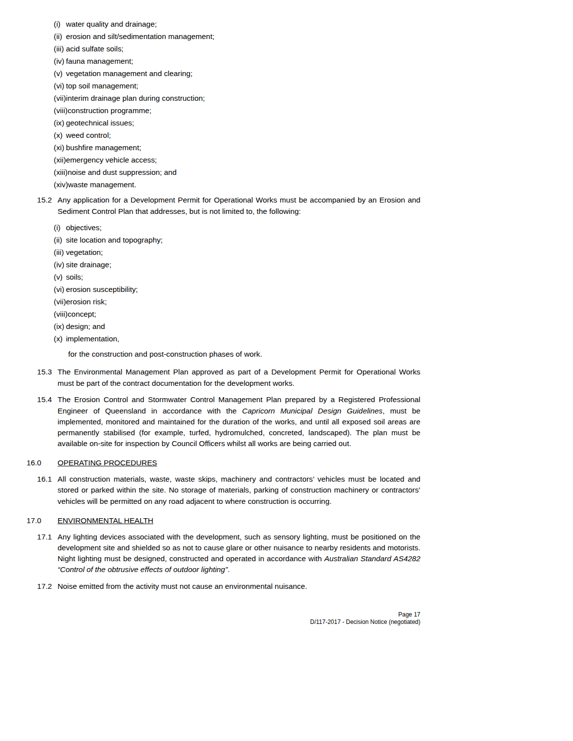(i) water quality and drainage;
(ii) erosion and silt/sedimentation management;
(iii) acid sulfate soils;
(iv) fauna management;
(v) vegetation management and clearing;
(vi) top soil management;
(vii) interim drainage plan during construction;
(viii) construction programme;
(ix) geotechnical issues;
(x) weed control;
(xi) bushfire management;
(xii) emergency vehicle access;
(xiii) noise and dust suppression; and
(xiv) waste management.
15.2 Any application for a Development Permit for Operational Works must be accompanied by an Erosion and Sediment Control Plan that addresses, but is not limited to, the following:
(i) objectives;
(ii) site location and topography;
(iii) vegetation;
(iv) site drainage;
(v) soils;
(vi) erosion susceptibility;
(vii) erosion risk;
(viii) concept;
(ix) design; and
(x) implementation,
for the construction and post-construction phases of work.
15.3 The Environmental Management Plan approved as part of a Development Permit for Operational Works must be part of the contract documentation for the development works.
15.4 The Erosion Control and Stormwater Control Management Plan prepared by a Registered Professional Engineer of Queensland in accordance with the Capricorn Municipal Design Guidelines, must be implemented, monitored and maintained for the duration of the works, and until all exposed soil areas are permanently stabilised (for example, turfed, hydromulched, concreted, landscaped). The plan must be available on-site for inspection by Council Officers whilst all works are being carried out.
16.0 OPERATING PROCEDURES
16.1 All construction materials, waste, waste skips, machinery and contractors’ vehicles must be located and stored or parked within the site. No storage of materials, parking of construction machinery or contractors’ vehicles will be permitted on any road adjacent to where construction is occurring.
17.0 ENVIRONMENTAL HEALTH
17.1 Any lighting devices associated with the development, such as sensory lighting, must be positioned on the development site and shielded so as not to cause glare or other nuisance to nearby residents and motorists. Night lighting must be designed, constructed and operated in accordance with Australian Standard AS4282 “Control of the obtrusive effects of outdoor lighting”.
17.2 Noise emitted from the activity must not cause an environmental nuisance.
Page 17
D/117-2017 - Decision Notice (negotiated)